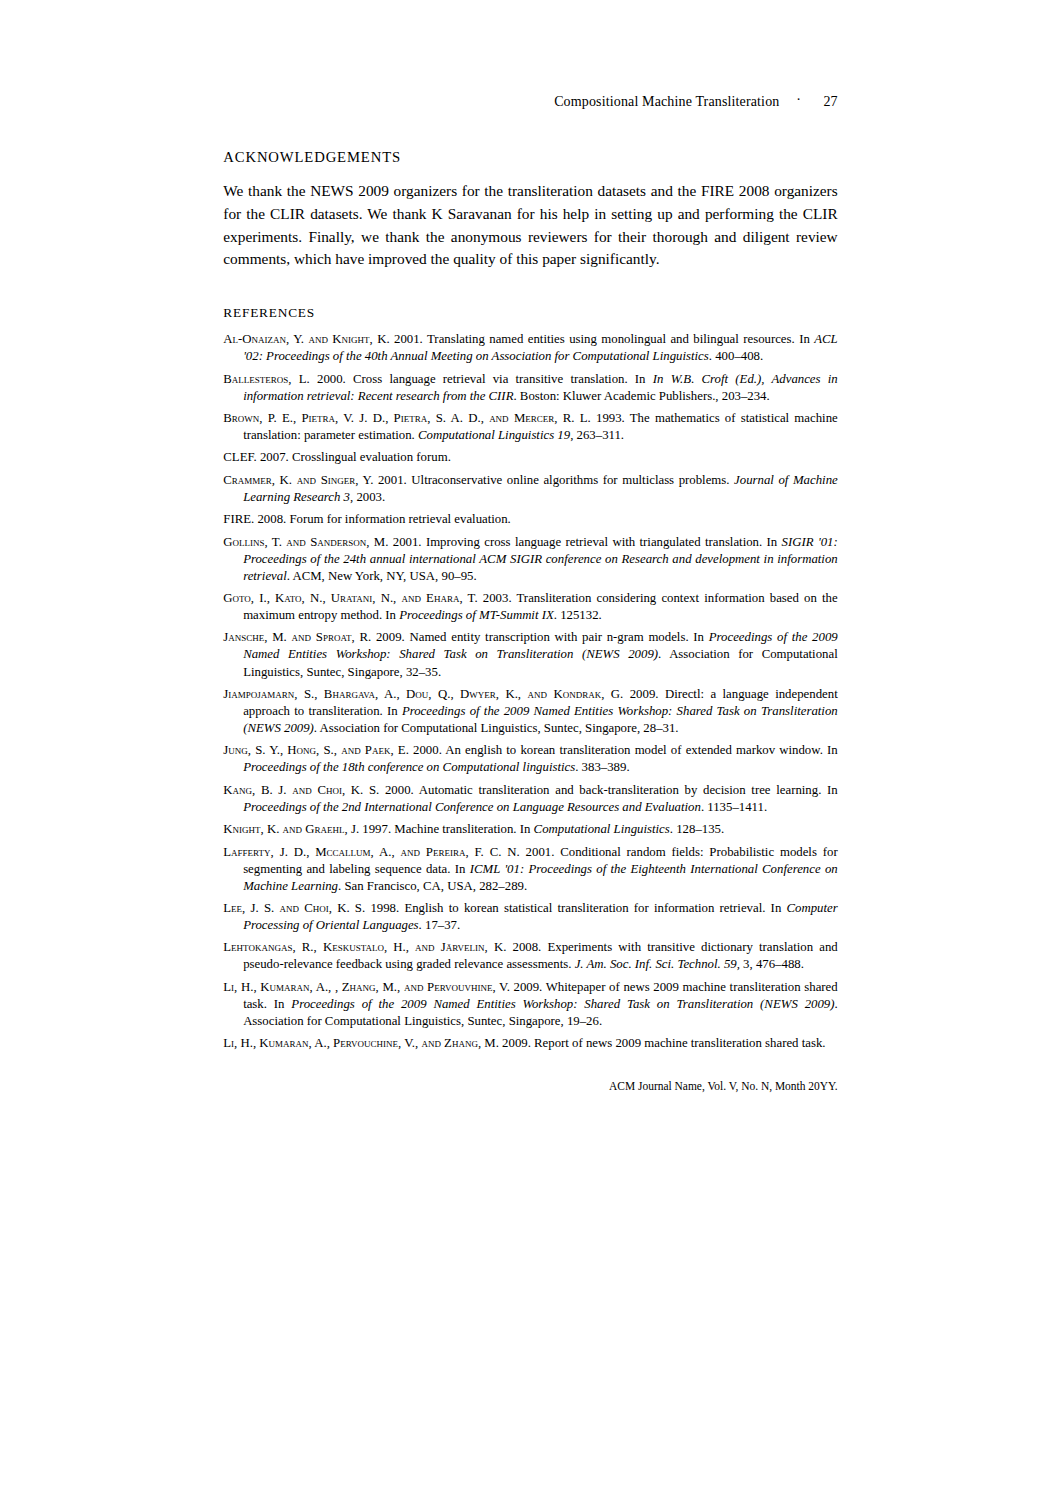Compositional Machine Transliteration·27
ACKNOWLEDGEMENTS
We thank the NEWS 2009 organizers for the transliteration datasets and the FIRE 2008 organizers for the CLIR datasets. We thank K Saravanan for his help in setting up and performing the CLIR experiments. Finally, we thank the anonymous reviewers for their thorough and diligent review comments, which have improved the quality of this paper significantly.
REFERENCES
Al-Onaizan, Y. and Knight, K. 2001. Translating named entities using monolingual and bilingual resources. In ACL '02: Proceedings of the 40th Annual Meeting on Association for Computational Linguistics. 400–408.
Ballesteros, L. 2000. Cross language retrieval via transitive translation. In In W.B. Croft (Ed.), Advances in information retrieval: Recent research from the CIIR. Boston: Kluwer Academic Publishers., 203–234.
Brown, P. E., Pietra, V. J. D., Pietra, S. A. D., and Mercer, R. L. 1993. The mathematics of statistical machine translation: parameter estimation. Computational Linguistics 19, 263–311.
CLEF. 2007. Crosslingual evaluation forum.
Crammer, K. and Singer, Y. 2001. Ultraconservative online algorithms for multiclass problems. Journal of Machine Learning Research 3, 2003.
FIRE. 2008. Forum for information retrieval evaluation.
Gollins, T. and Sanderson, M. 2001. Improving cross language retrieval with triangulated translation. In SIGIR '01: Proceedings of the 24th annual international ACM SIGIR conference on Research and development in information retrieval. ACM, New York, NY, USA, 90–95.
Goto, I., Kato, N., Uratani, N., and Ehara, T. 2003. Transliteration considering context information based on the maximum entropy method. In Proceedings of MT-Summit IX. 125132.
Jansche, M. and Sproat, R. 2009. Named entity transcription with pair n-gram models. In Proceedings of the 2009 Named Entities Workshop: Shared Task on Transliteration (NEWS 2009). Association for Computational Linguistics, Suntec, Singapore, 32–35.
Jiampojamarn, S., Bhargava, A., Dou, Q., Dwyer, K., and Kondrak, G. 2009. Directl: a language independent approach to transliteration. In Proceedings of the 2009 Named Entities Workshop: Shared Task on Transliteration (NEWS 2009). Association for Computational Linguistics, Suntec, Singapore, 28–31.
Jung, S. Y., Hong, S., and Paek, E. 2000. An english to korean transliteration model of extended markov window. In Proceedings of the 18th conference on Computational linguistics. 383–389.
Kang, B. J. and Choi, K. S. 2000. Automatic transliteration and back-transliteration by decision tree learning. In Proceedings of the 2nd International Conference on Language Resources and Evaluation. 1135–1411.
Knight, K. and Graehl, J. 1997. Machine transliteration. In Computational Linguistics. 128–135.
Lafferty, J. D., Mccallum, A., and Pereira, F. C. N. 2001. Conditional random fields: Probabilistic models for segmenting and labeling sequence data. In ICML '01: Proceedings of the Eighteenth International Conference on Machine Learning. San Francisco, CA, USA, 282–289.
Lee, J. S. and Choi, K. S. 1998. English to korean statistical transliteration for information retrieval. In Computer Processing of Oriental Languages. 17–37.
Lehtokangas, R., Keskustalo, H., and Järvelin, K. 2008. Experiments with transitive dictionary translation and pseudo-relevance feedback using graded relevance assessments. J. Am. Soc. Inf. Sci. Technol. 59, 3, 476–488.
Li, H., Kumaran, A., , Zhang, M., and Pervouvhine, V. 2009. Whitepaper of news 2009 machine transliteration shared task. In Proceedings of the 2009 Named Entities Workshop: Shared Task on Transliteration (NEWS 2009). Association for Computational Linguistics, Suntec, Singapore, 19–26.
Li, H., Kumaran, A., Pervouchine, V., and Zhang, M. 2009. Report of news 2009 machine transliteration shared task.
ACM Journal Name, Vol. V, No. N, Month 20YY.